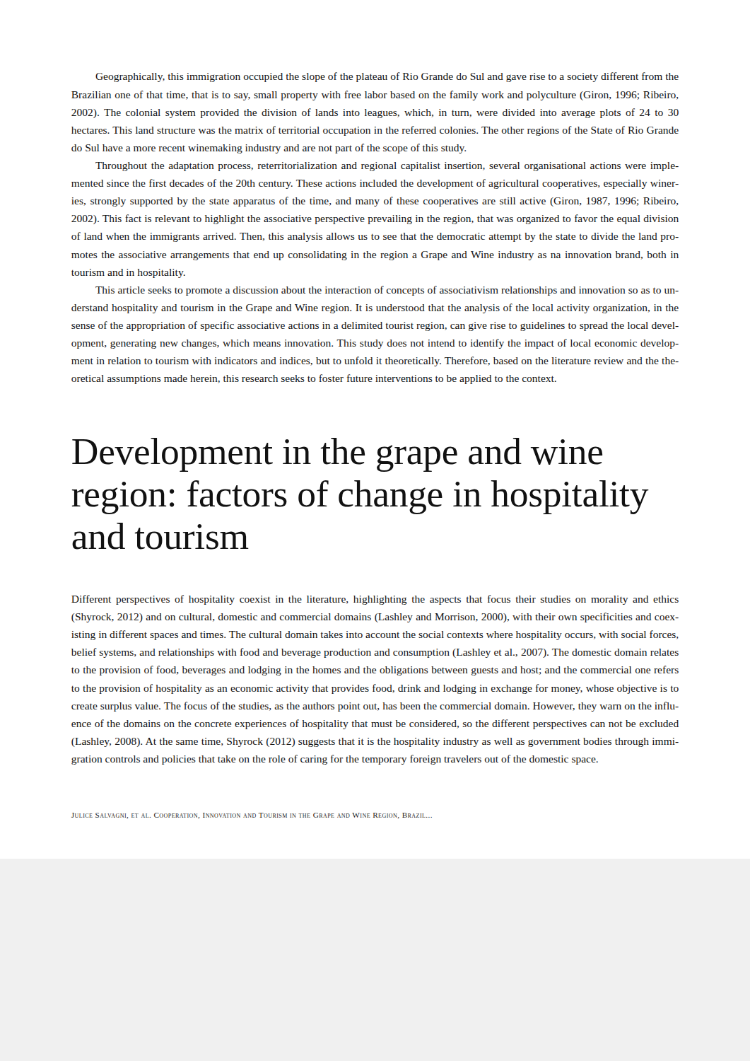Geographically, this immigration occupied the slope of the plateau of Rio Grande do Sul and gave rise to a society different from the Brazilian one of that time, that is to say, small property with free labor based on the family work and polyculture (Giron, 1996; Ribeiro, 2002). The colonial system provided the division of lands into leagues, which, in turn, were divided into average plots of 24 to 30 hectares. This land structure was the matrix of territorial occupation in the referred colonies. The other regions of the State of Rio Grande do Sul have a more recent winemaking industry and are not part of the scope of this study.
Throughout the adaptation process, reterritorialization and regional capitalist insertion, several organisational actions were implemented since the first decades of the 20th century. These actions included the development of agricultural cooperatives, especially wineries, strongly supported by the state apparatus of the time, and many of these cooperatives are still active (Giron, 1987, 1996; Ribeiro, 2002). This fact is relevant to highlight the associative perspective prevailing in the region, that was organized to favor the equal division of land when the immigrants arrived. Then, this analysis allows us to see that the democratic attempt by the state to divide the land promotes the associative arrangements that end up consolidating in the region a Grape and Wine industry as na innovation brand, both in tourism and in hospitality.
This article seeks to promote a discussion about the interaction of concepts of associativism relationships and innovation so as to understand hospitality and tourism in the Grape and Wine region. It is understood that the analysis of the local activity organization, in the sense of the appropriation of specific associative actions in a delimited tourist region, can give rise to guidelines to spread the local development, generating new changes, which means innovation. This study does not intend to identify the impact of local economic development in relation to tourism with indicators and indices, but to unfold it theoretically. Therefore, based on the literature review and the theoretical assumptions made herein, this research seeks to foster future interventions to be applied to the context.
Development in the grape and wine region: factors of change in hospitality and tourism
Different perspectives of hospitality coexist in the literature, highlighting the aspects that focus their studies on morality and ethics (Shyrock, 2012) and on cultural, domestic and commercial domains (Lashley and Morrison, 2000), with their own specificities and coexisting in different spaces and times. The cultural domain takes into account the social contexts where hospitality occurs, with social forces, belief systems, and relationships with food and beverage production and consumption (Lashley et al., 2007). The domestic domain relates to the provision of food, beverages and lodging in the homes and the obligations between guests and host; and the commercial one refers to the provision of hospitality as an economic activity that provides food, drink and lodging in exchange for money, whose objective is to create surplus value. The focus of the studies, as the authors point out, has been the commercial domain. However, they warn on the influence of the domains on the concrete experiences of hospitality that must be considered, so the different perspectives can not be excluded (Lashley, 2008). At the same time, Shyrock (2012) suggests that it is the hospitality industry as well as government bodies through immigration controls and policies that take on the role of caring for the temporary foreign travelers out of the domestic space.
Julice Salvagni, et al. Cooperation, Innovation and Tourism in the Grape and Wine Region, Brazil...